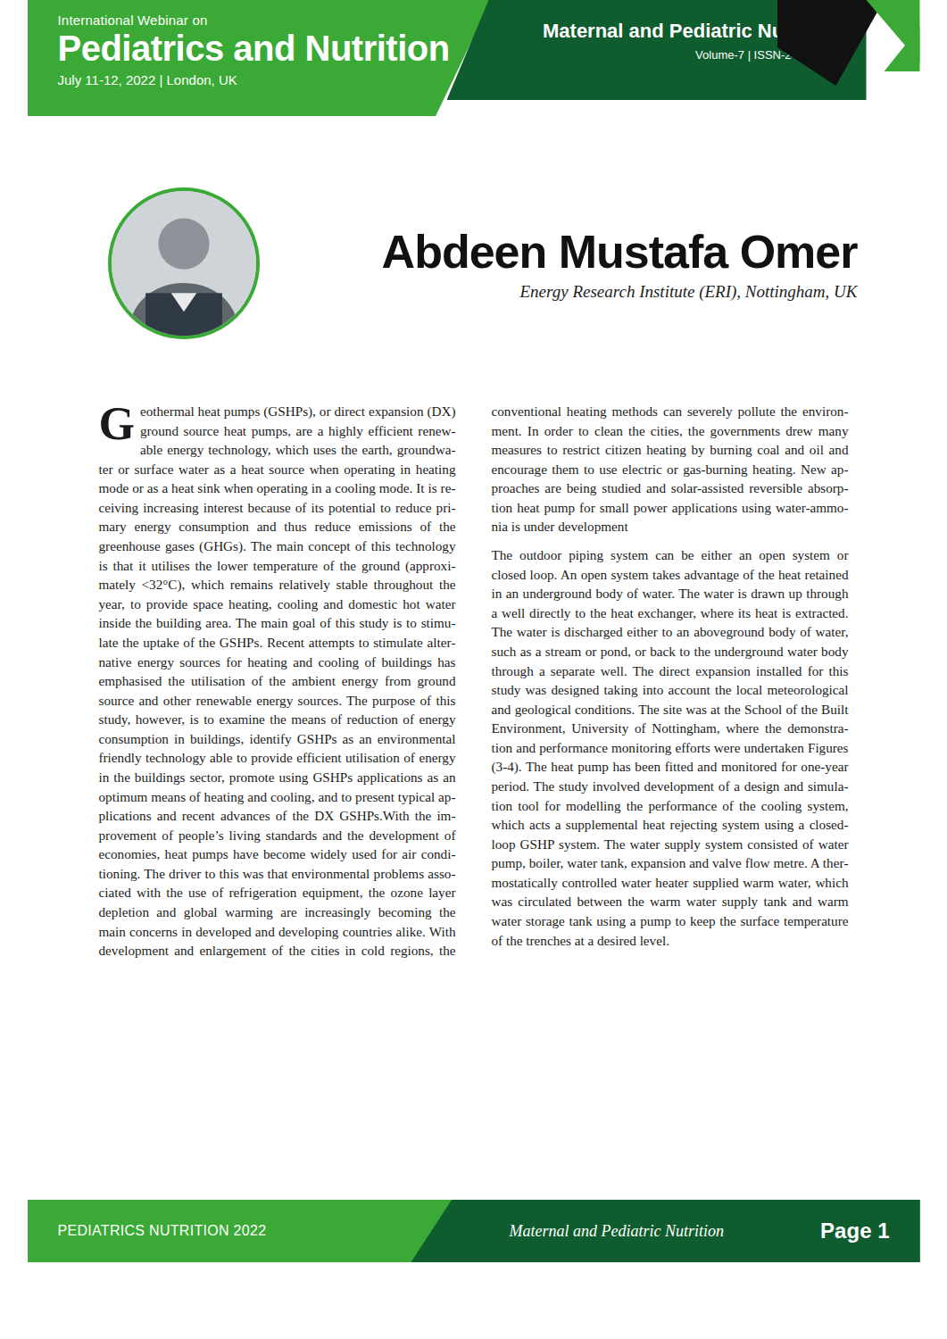International Webinar on
Pediatrics and Nutrition
July 11-12, 2022 | London, UK
Maternal and Pediatric Nutrition
Volume-7 | ISSN-2472-1182
Abdeen Mustafa Omer
Energy Research Institute (ERI), Nottingham, UK
Geothermal heat pumps (GSHPs), or direct expansion (DX) ground source heat pumps, are a highly efficient renewable energy technology, which uses the earth, groundwater or surface water as a heat source when operating in heating mode or as a heat sink when operating in a cooling mode. It is receiving increasing interest because of its potential to reduce primary energy consumption and thus reduce emissions of the greenhouse gases (GHGs). The main concept of this technology is that it utilises the lower temperature of the ground (approximately <32°C), which remains relatively stable throughout the year, to provide space heating, cooling and domestic hot water inside the building area. The main goal of this study is to stimulate the uptake of the GSHPs. Recent attempts to stimulate alternative energy sources for heating and cooling of buildings has emphasised the utilisation of the ambient energy from ground source and other renewable energy sources. The purpose of this study, however, is to examine the means of reduction of energy consumption in buildings, identify GSHPs as an environmental friendly technology able to provide efficient utilisation of energy in the buildings sector, promote using GSHPs applications as an optimum means of heating and cooling, and to present typical applications and recent advances of the DX GSHPs.With the improvement of people’s living standards and the development of economies, heat pumps have become widely used for air conditioning. The driver to this was that environmental problems associated with the use of refrigeration equipment, the ozone layer depletion and global warming are increasingly becoming the main concerns in developed and developing countries alike. With development and enlargement of the cities in cold regions, the conventional heating methods can severely pollute the environment. In order to clean the cities, the governments drew many measures to restrict citizen heating by burning coal and oil and encourage them to use electric or gas-burning heating. New approaches are being studied and solar-assisted reversible absorption heat pump for small power applications using water-ammonia is under development
The outdoor piping system can be either an open system or closed loop. An open system takes advantage of the heat retained in an underground body of water. The water is drawn up through a well directly to the heat exchanger, where its heat is extracted. The water is discharged either to an aboveground body of water, such as a stream or pond, or back to the underground water body through a separate well. The direct expansion installed for this study was designed taking into account the local meteorological and geological conditions. The site was at the School of the Built Environment, University of Nottingham, where the demonstration and performance monitoring efforts were undertaken Figures (3-4). The heat pump has been fitted and monitored for one-year period. The study involved development of a design and simulation tool for modelling the performance of the cooling system, which acts a supplemental heat rejecting system using a closed-loop GSHP system. The water supply system consisted of water pump, boiler, water tank, expansion and valve flow metre. A thermostatically controlled water heater supplied warm water, which was circulated between the warm water supply tank and warm water storage tank using a pump to keep the surface temperature of the trenches at a desired level.
PEDIATRICS NUTRITION 2022
Maternal and Pediatric Nutrition
Page 1